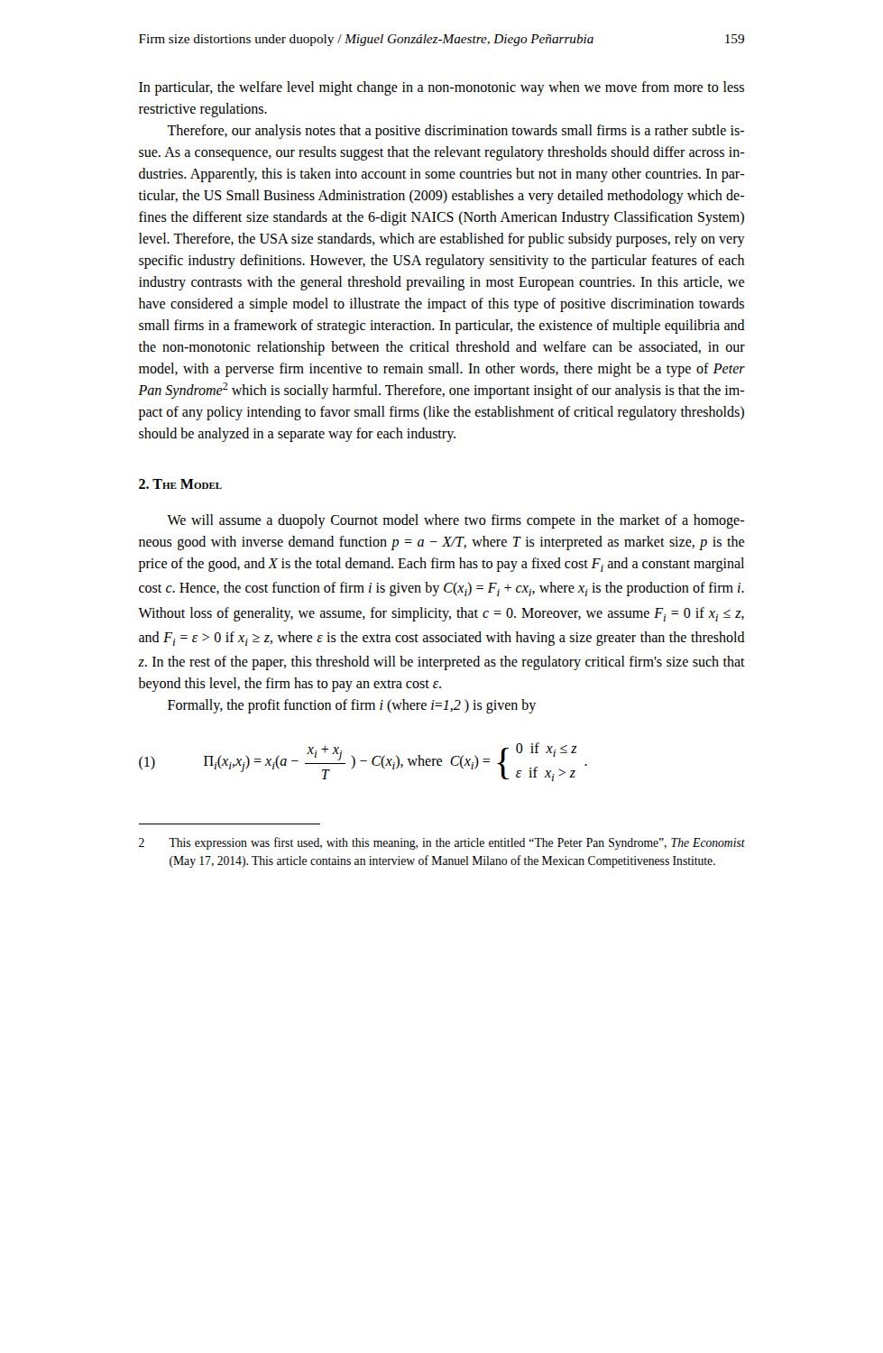159 Firm size distortions under duopoly / Miguel González-Maestre, Diego Peñarrubia
In particular, the welfare level might change in a non-monotonic way when we move from more to less restrictive regulations.
Therefore, our analysis notes that a positive discrimination towards small firms is a rather subtle issue. As a consequence, our results suggest that the relevant regulatory thresholds should differ across industries. Apparently, this is taken into account in some countries but not in many other countries. In particular, the US Small Business Administration (2009) establishes a very detailed methodology which defines the different size standards at the 6-digit NAICS (North American Industry Classification System) level. Therefore, the USA size standards, which are established for public subsidy purposes, rely on very specific industry definitions. However, the USA regulatory sensitivity to the particular features of each industry contrasts with the general threshold prevailing in most European countries. In this article, we have considered a simple model to illustrate the impact of this type of positive discrimination towards small firms in a framework of strategic interaction. In particular, the existence of multiple equilibria and the non-monotonic relationship between the critical threshold and welfare can be associated, in our model, with a perverse firm incentive to remain small. In other words, there might be a type of Peter Pan Syndrome2 which is socially harmful. Therefore, one important insight of our analysis is that the impact of any policy intending to favor small firms (like the establishment of critical regulatory thresholds) should be analyzed in a separate way for each industry.
2. The Model
We will assume a duopoly Cournot model where two firms compete in the market of a homogeneous good with inverse demand function p = a − X/T, where T is interpreted as market size, p is the price of the good, and X is the total demand. Each firm has to pay a fixed cost Fi and a constant marginal cost c. Hence, the cost function of firm i is given by C(xi) = Fi + cxi, where xi is the production of firm i. Without loss of generality, we assume, for simplicity, that c = 0. Moreover, we assume Fi = 0 if xi ≤ z, and Fi = ε > 0 if xi ≥ z, where ε is the extra cost associated with having a size greater than the threshold z. In the rest of the paper, this threshold will be interpreted as the regulatory critical firm's size such that beyond this level, the firm has to pay an extra cost ε.
Formally, the profit function of firm i (where i=1,2 ) is given by
(1) Πi(xi,xj) = xi(a − xi + xj T ) − C(xi), where C(xi) = { 0 if xi ≤ z
ε if xi > z .
2 This expression was first used, with this meaning, in the article entitled “The Peter Pan Syndrome”, The Economist (May 17, 2014). This article contains an interview of Manuel Milano of the Mexican Competitiveness Institute.